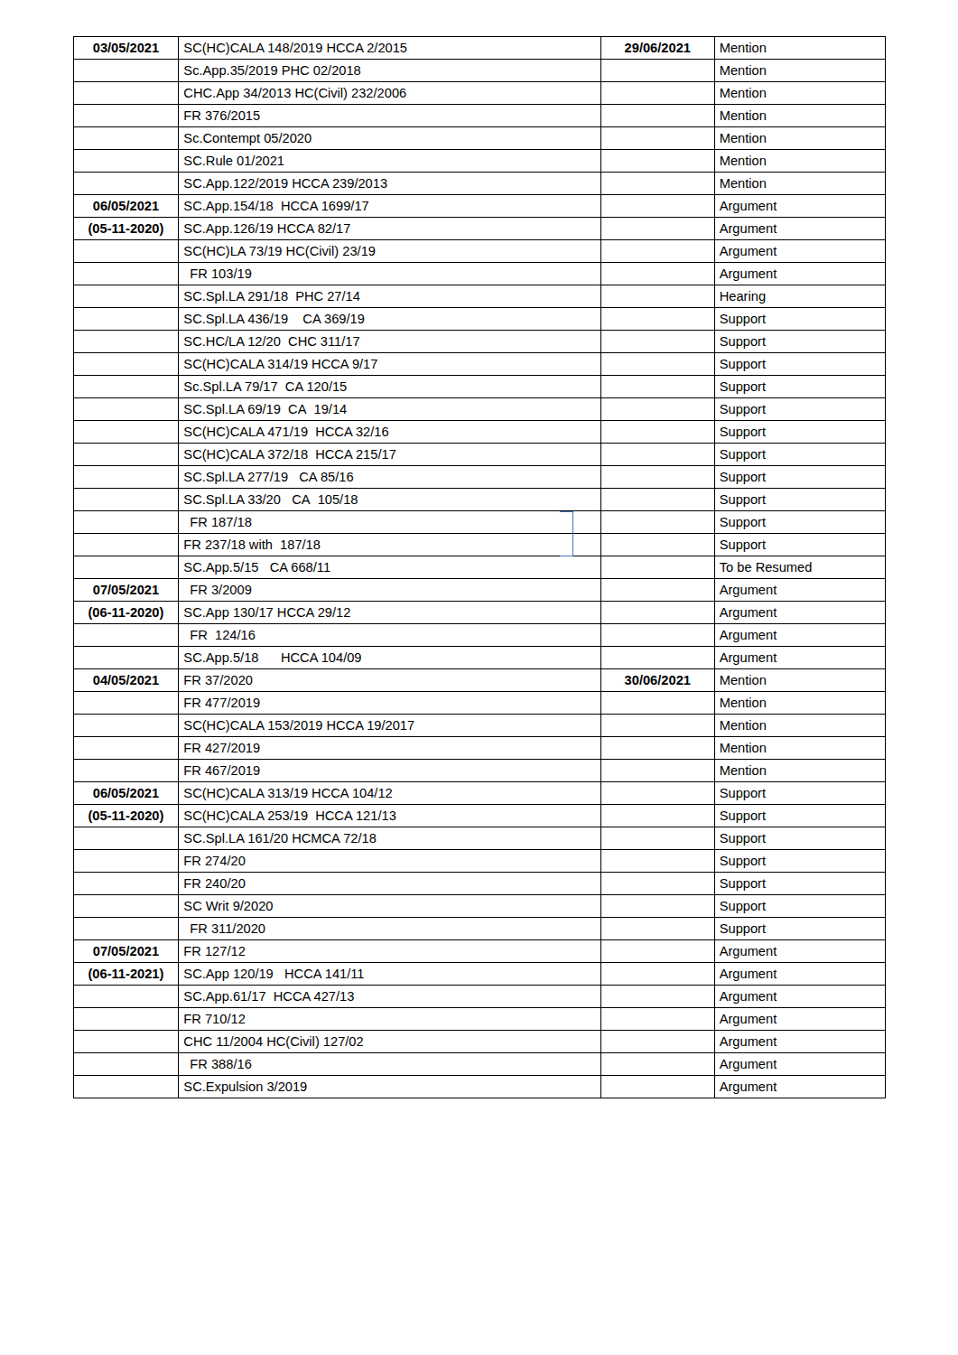| 03/05/2021 | SC(HC)CALA 148/2019 HCCA 2/2015 | 29/06/2021 | Mention |
| | Sc.App.35/2019 PHC 02/2018 | | Mention |
| | CHC.App 34/2013 HC(Civil) 232/2006 | | Mention |
| | FR 376/2015 | | Mention |
| | Sc.Contempt 05/2020 | | Mention |
| | SC.Rule 01/2021 | | Mention |
| | SC.App.122/2019 HCCA 239/2013 | | Mention |
| 06/05/2021 | SC.App.154/18 HCCA 1699/17 | | Argument |
| (05-11-2020) | SC.App.126/19 HCCA 82/17 | | Argument |
| | SC(HC)LA 73/19 HC(Civil) 23/19 | | Argument |
| | FR 103/19 | | Argument |
| | SC.Spl.LA 291/18 PHC 27/14 | | Hearing |
| | SC.Spl.LA 436/19 CA 369/19 | | Support |
| | SC.HC/LA 12/20 CHC 311/17 | | Support |
| | SC(HC)CALA 314/19 HCCA 9/17 | | Support |
| | Sc.Spl.LA 79/17 CA 120/15 | | Support |
| | SC.Spl.LA 69/19 CA 19/14 | | Support |
| | SC(HC)CALA 471/19 HCCA 32/16 | | Support |
| | SC(HC)CALA 372/18 HCCA 215/17 | | Support |
| | SC.Spl.LA 277/19 CA 85/16 | | Support |
| | SC.Spl.LA 33/20 CA 105/18 | | Support |
| | FR 187/18 | | Support |
| | FR 237/18 with 187/18 | | Support |
| | SC.App.5/15 CA 668/11 | | To be Resumed |
| 07/05/2021 | FR 3/2009 | | Argument |
| (06-11-2020) | SC.App 130/17 HCCA 29/12 | | Argument |
| | FR 124/16 | | Argument |
| | SC.App.5/18 HCCA 104/09 | | Argument |
| 04/05/2021 | FR 37/2020 | 30/06/2021 | Mention |
| | FR 477/2019 | | Mention |
| | SC(HC)CALA 153/2019 HCCA 19/2017 | | Mention |
| | FR 427/2019 | | Mention |
| | FR 467/2019 | | Mention |
| 06/05/2021 | SC(HC)CALA 313/19 HCCA 104/12 | | Support |
| (05-11-2020) | SC(HC)CALA 253/19 HCCA 121/13 | | Support |
| | SC.Spl.LA 161/20 HCMCA 72/18 | | Support |
| | FR 274/20 | | Support |
| | FR 240/20 | | Support |
| | SC Writ 9/2020 | | Support |
| | FR 311/2020 | | Support |
| 07/05/2021 | FR 127/12 | | Argument |
| (06-11-2021) | SC.App 120/19 HCCA 141/11 | | Argument |
| | SC.App.61/17 HCCA 427/13 | | Argument |
| | FR 710/12 | | Argument |
| | CHC 11/2004 HC(Civil) 127/02 | | Argument |
| | FR 388/16 | | Argument |
| | SC.Expulsion 3/2019 | | Argument |